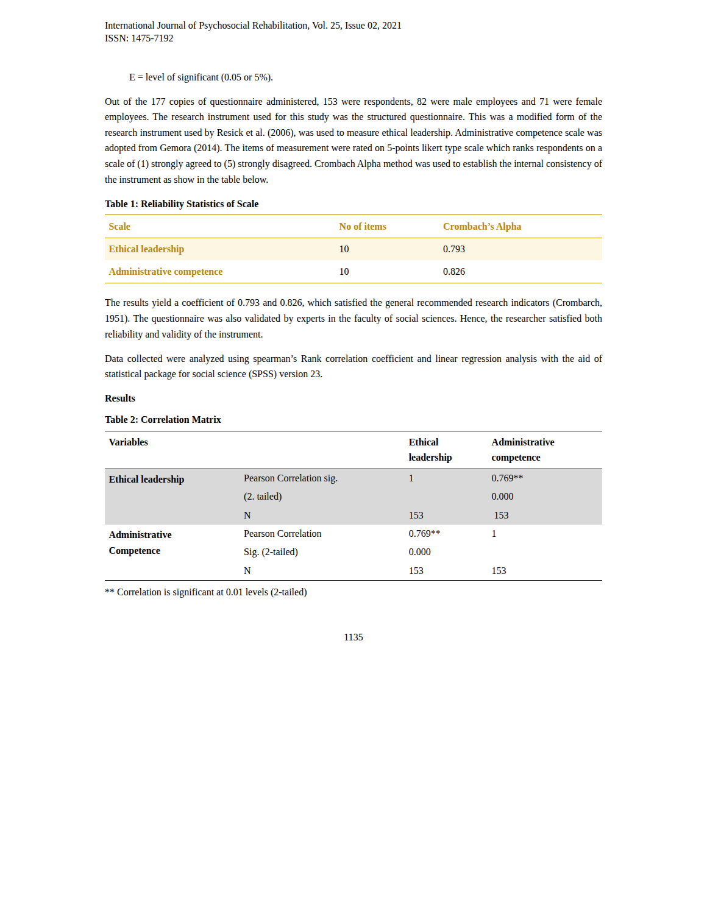International Journal of Psychosocial Rehabilitation, Vol. 25, Issue 02, 2021
ISSN: 1475-7192
E = level of significant (0.05 or 5%).
Out of the 177 copies of questionnaire administered, 153 were respondents, 82 were male employees and 71 were female employees. The research instrument used for this study was the structured questionnaire. This was a modified form of the research instrument used by Resick et al. (2006), was used to measure ethical leadership. Administrative competence scale was adopted from Gemora (2014). The items of measurement were rated on 5-points likert type scale which ranks respondents on a scale of (1) strongly agreed to (5) strongly disagreed. Crombach Alpha method was used to establish the internal consistency of the instrument as show in the table below.
Table 1: Reliability Statistics of Scale
| Scale | No of items | Crombach’s Alpha |
| --- | --- | --- |
| Ethical leadership | 10 | 0.793 |
| Administrative competence | 10 | 0.826 |
The results yield a coefficient of 0.793 and 0.826, which satisfied the general recommended research indicators (Crombarch, 1951). The questionnaire was also validated by experts in the faculty of social sciences. Hence, the researcher satisfied both reliability and validity of the instrument.
Data collected were analyzed using spearman’s Rank correlation coefficient and linear regression analysis with the aid of statistical package for social science (SPSS) version 23.
Results
Table 2: Correlation Matrix
| Variables | Ethical leadership | Administrative competence |
| --- | --- | --- |
| Ethical leadership | Pearson Correlation sig. | 1 | 0.769** |
| (2. tailed) | | 0.000 |
| N | 153 | 153 |
| Administrative Competence | Pearson Correlation | 0.769** | 1 |
| Sig. (2-tailed) | 0.000 | |
| N | 153 | 153 |
** Correlation is significant at 0.01 levels (2-tailed)
1135